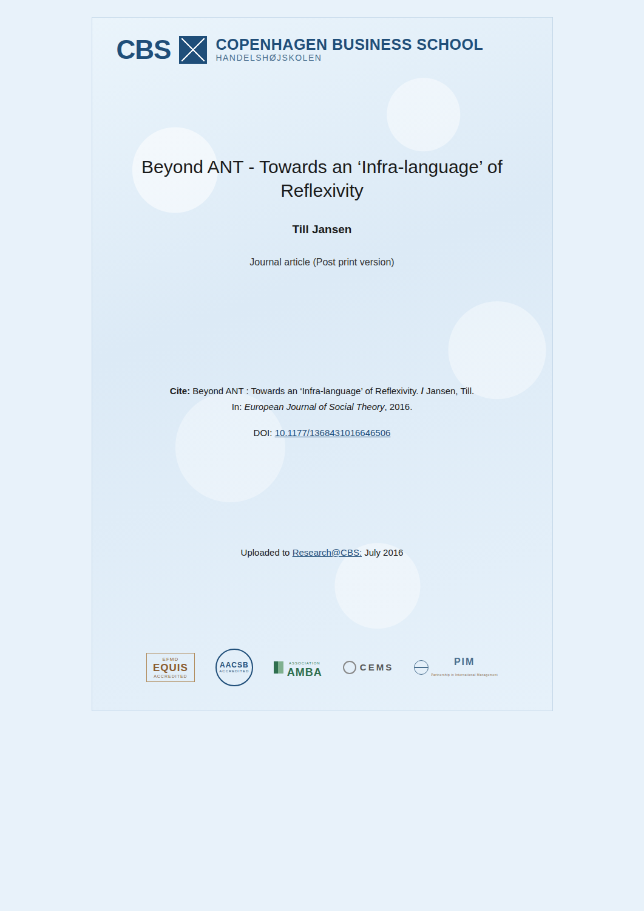CBS Copenhagen Business School
Handelshøjskolen
Beyond ANT - Towards an ‘Infra-language’ of Reflexivity
Till Jansen
Journal article (Post print version)
Cite: Beyond ANT : Towards an ‘Infra-language’ of Reflexivity. / Jansen, Till.
In: European Journal of Social Theory, 2016.
DOI: 10.1177/1368431016646506
Uploaded to Research@CBS: July 2016
EFMD
EQUIS
ACCREDITED
AACSB
ACCREDITED
ASSOCIATION
AMBA
CEMS
PIM
Partnership in International Management